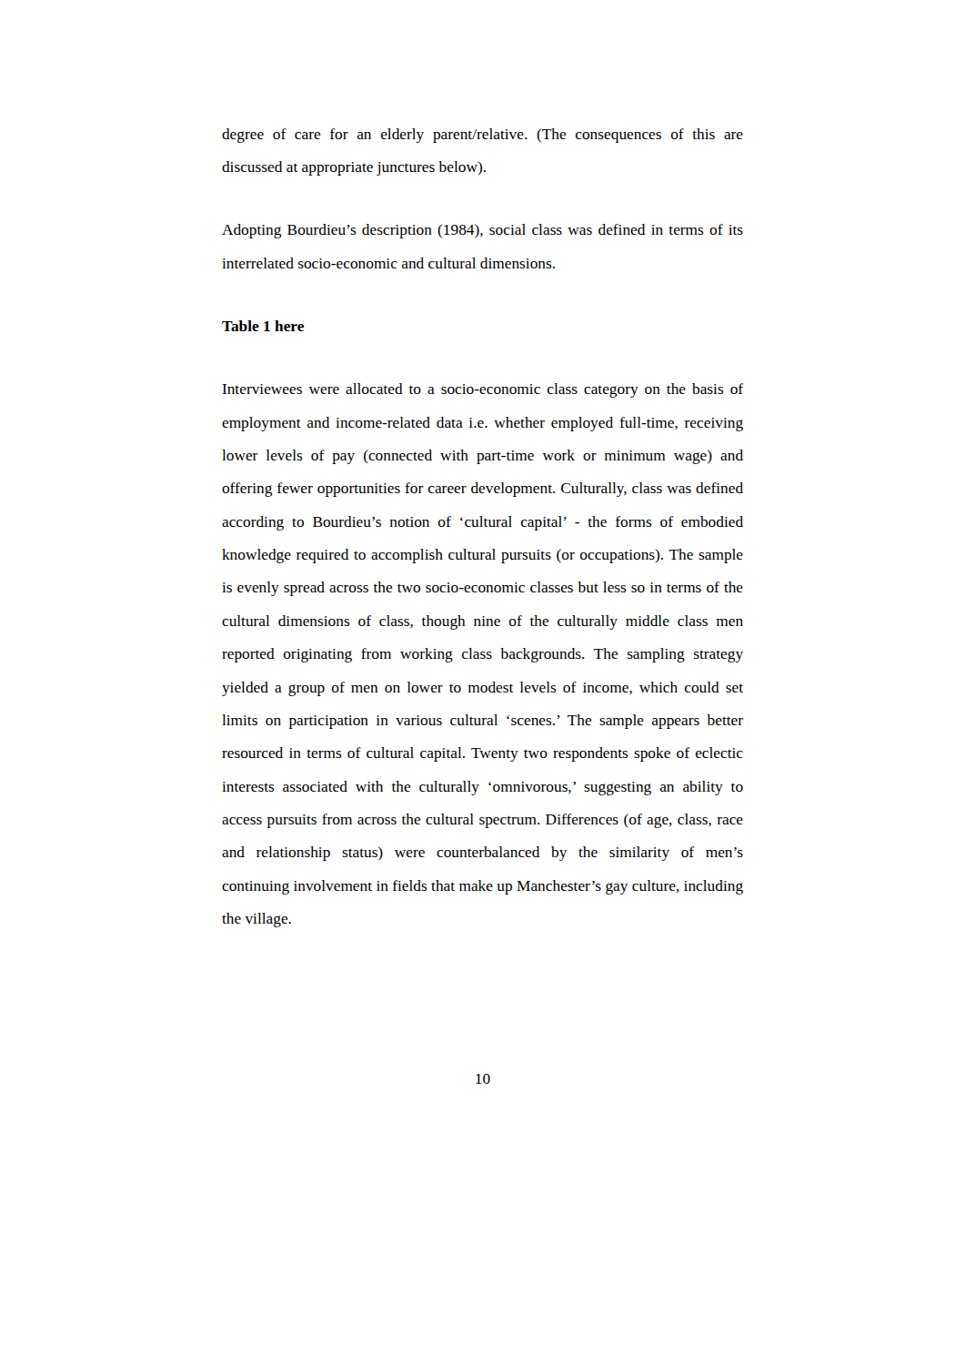degree of care for an elderly parent/relative. (The consequences of this are discussed at appropriate junctures below).
Adopting Bourdieu’s description (1984), social class was defined in terms of its interrelated socio-economic and cultural dimensions.
Table 1 here
Interviewees were allocated to a socio-economic class category on the basis of employment and income-related data i.e. whether employed full-time, receiving lower levels of pay (connected with part-time work or minimum wage) and offering fewer opportunities for career development. Culturally, class was defined according to Bourdieu’s notion of ‘cultural capital’ - the forms of embodied knowledge required to accomplish cultural pursuits (or occupations). The sample is evenly spread across the two socio-economic classes but less so in terms of the cultural dimensions of class, though nine of the culturally middle class men reported originating from working class backgrounds. The sampling strategy yielded a group of men on lower to modest levels of income, which could set limits on participation in various cultural ‘scenes.’ The sample appears better resourced in terms of cultural capital. Twenty two respondents spoke of eclectic interests associated with the culturally ‘omnivorous,’ suggesting an ability to access pursuits from across the cultural spectrum. Differences (of age, class, race and relationship status) were counterbalanced by the similarity of men’s continuing involvement in fields that make up Manchester’s gay culture, including the village.
10